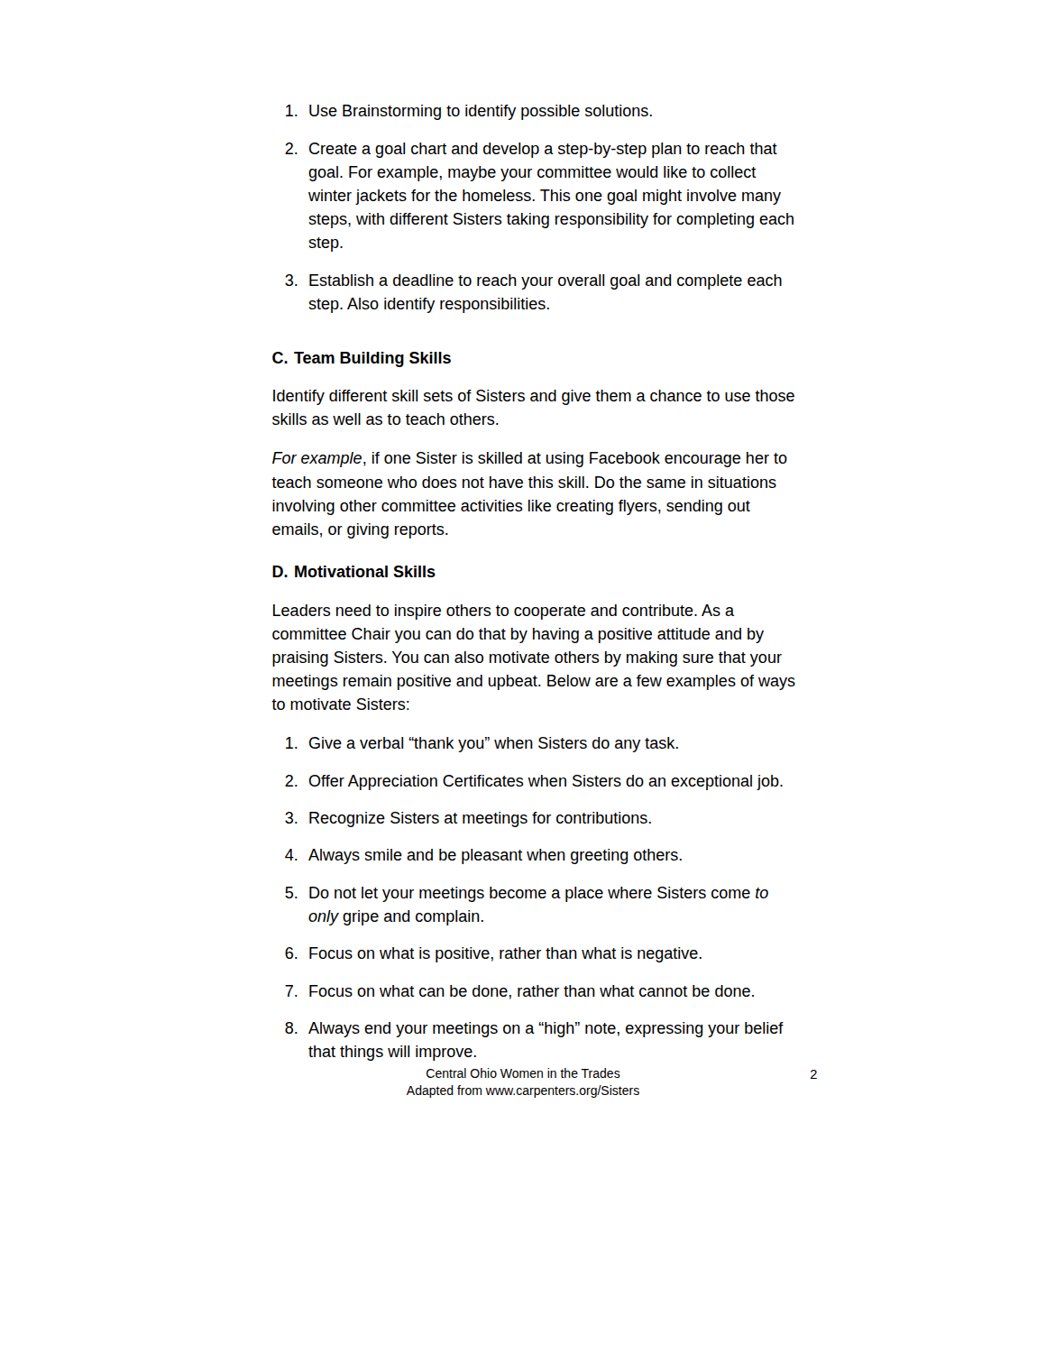Use Brainstorming to identify possible solutions.
Create a goal chart and develop a step-by-step plan to reach that goal. For example, maybe your committee would like to collect winter jackets for the homeless. This one goal might involve many steps, with different Sisters taking responsibility for completing each step.
Establish a deadline to reach your overall goal and complete each step. Also identify responsibilities.
C. Team Building Skills
Identify different skill sets of Sisters and give them a chance to use those skills as well as to teach others.
For example, if one Sister is skilled at using Facebook encourage her to teach someone who does not have this skill. Do the same in situations involving other committee activities like creating flyers, sending out emails, or giving reports.
D. Motivational Skills
Leaders need to inspire others to cooperate and contribute. As a committee Chair you can do that by having a positive attitude and by praising Sisters. You can also motivate others by making sure that your meetings remain positive and upbeat. Below are a few examples of ways to motivate Sisters:
Give a verbal “thank you” when Sisters do any task.
Offer Appreciation Certificates when Sisters do an exceptional job.
Recognize Sisters at meetings for contributions.
Always smile and be pleasant when greeting others.
Do not let your meetings become a place where Sisters come to only gripe and complain.
Focus on what is positive, rather than what is negative.
Focus on what can be done, rather than what cannot be done.
Always end your meetings on a “high” note, expressing your belief that things will improve.
Central Ohio Women in the Trades
Adapted from www.carpenters.org/Sisters
2